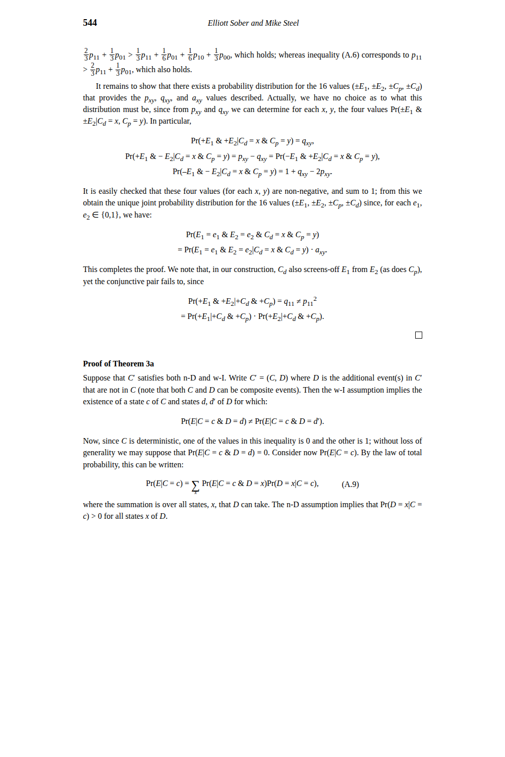544
Elliott Sober and Mike Steel
23 p11 + 13 p01 > 13 p11 + 16 p01 + 16 p10 + 13 p00, which holds; whereas inequality (A.6) corresponds to p11 > 23 p11 + 13 p01, which also holds.
It remains to show that there exists a probability distribution for the 16 values (±E1, ±E2, ±Cp, ±Cd) that provides the pxy, qxy, and axy values described. Actually, we have no choice as to what this distribution must be, since from pxy and qxy we can determine for each x, y, the four values Pr(±E1 & ±E2|Cd = x, Cp = y). In particular,
Pr(+E1 & +E2|Cd = x & Cp = y) = qxy, Pr(+E1 & − E2|Cd = x & Cp = y) = pxy − qxy = Pr(−E1 & +E2|Cd = x & Cp = y), Pr(–E1 & − E2|Cd = x & Cp = y) = 1 + qxy − 2pxy.
It is easily checked that these four values (for each x, y) are non-negative, and sum to 1; from this we obtain the unique joint probability distribution for the 16 values (±E1, ±E2, ±Cp, ±Cd) since, for each e1, e2 ∈ {0,1}, we have:
Pr(E1 = e1 & E2 = e2 & Cd = x & Cp = y) = Pr(E1 = e1 & E2 = e2|Cd = x & Cd = y) · axy.
This completes the proof. We note that, in our construction, Cd also screens-off E1 from E2 (as does Cp), yet the conjunctive pair fails to, since
Pr(+E1 & +E2|+Cd & +Cp) = q11 ≠ p112 = Pr(+E1|+Cd & +Cp) · Pr(+E2|+Cd & +Cp).
Proof of Theorem 3a
Suppose that C′ satisfies both n-D and w-I. Write C′ = (C, D) where D is the additional event(s) in C′ that are not in C (note that both C and D can be composite events). Then the w-I assumption implies the existence of a state c of C and states d, d′ of D for which:
Pr(E|C = c & D = d) ≠ Pr(E|C = c & D = d′).
Now, since C is deterministic, one of the values in this inequality is 0 and the other is 1; without loss of generality we may suppose that Pr(E|C = c & D = d) = 0. Consider now Pr(E|C = c). By the law of total probability, this can be written:
Pr(E|C = c) = ∑x Pr(E|C = c & D = x)Pr(D = x|C = c),
(A.9)
where the summation is over all states, x, that D can take. The n-D assumption implies that Pr(D = x|C = c) > 0 for all states x of D.